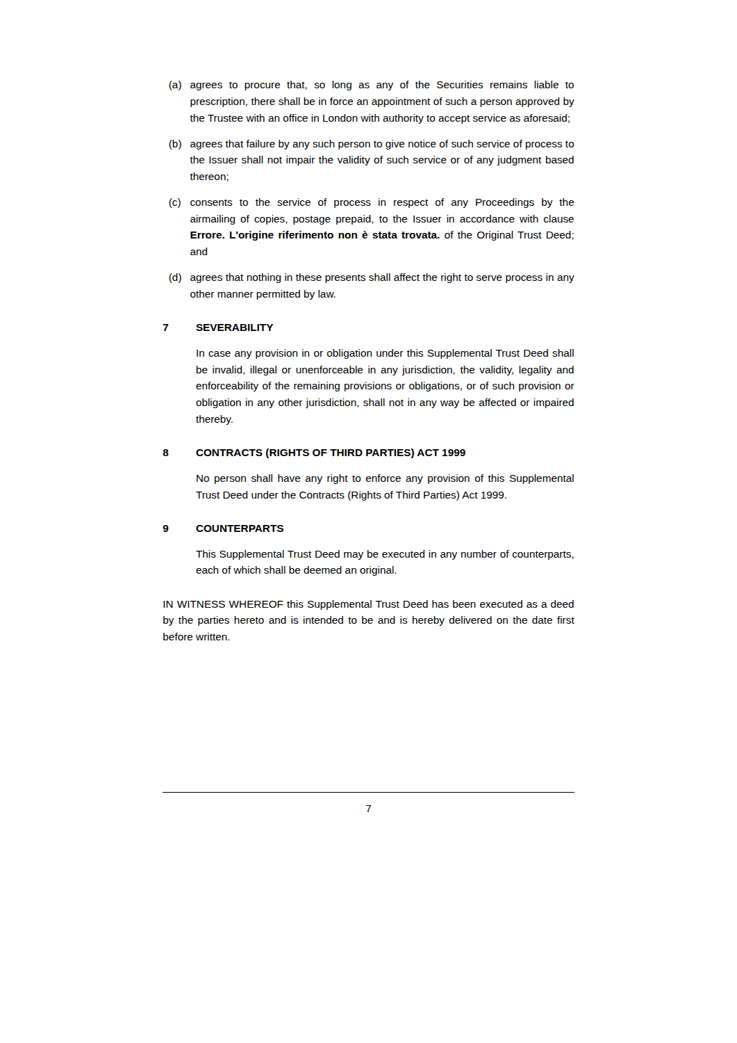(a)
agrees to procure that, so long as any of the Securities remains liable to prescription, there shall be in force an appointment of such a person approved by the Trustee with an office in London with authority to accept service as aforesaid;
(b)
agrees that failure by any such person to give notice of such service of process to the Issuer shall not impair the validity of such service or of any judgment based thereon;
(c)
consents to the service of process in respect of any Proceedings by the airmailing of copies, postage prepaid, to the Issuer in accordance with clause Errore. L'origine riferimento non è stata trovata. of the Original Trust Deed; and
(d)
agrees that nothing in these presents shall affect the right to serve process in any other manner permitted by law.
7
Severability
In case any provision in or obligation under this Supplemental Trust Deed shall be invalid, illegal or unenforceable in any jurisdiction, the validity, legality and enforceability of the remaining provisions or obligations, or of such provision or obligation in any other jurisdiction, shall not in any way be affected or impaired thereby.
8
Contracts (Rights of Third Parties) Act 1999
No person shall have any right to enforce any provision of this Supplemental Trust Deed under the Contracts (Rights of Third Parties) Act 1999.
9
Counterparts
This Supplemental Trust Deed may be executed in any number of counterparts, each of which shall be deemed an original.
IN WITNESS WHEREOF this Supplemental Trust Deed has been executed as a deed by the parties hereto and is intended to be and is hereby delivered on the date first before written.
7